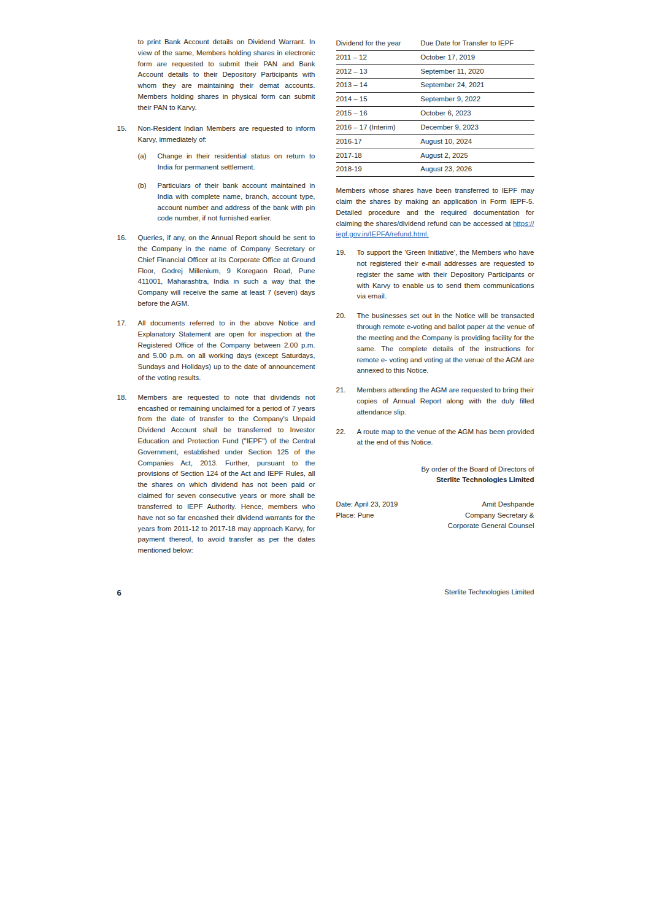to print Bank Account details on Dividend Warrant. In view of the same, Members holding shares in electronic form are requested to submit their PAN and Bank Account details to their Depository Participants with whom they are maintaining their demat accounts. Members holding shares in physical form can submit their PAN to Karvy.
15. Non-Resident Indian Members are requested to inform Karvy, immediately of:
(a) Change in their residential status on return to India for permanent settlement.
(b) Particulars of their bank account maintained in India with complete name, branch, account type, account number and address of the bank with pin code number, if not furnished earlier.
16. Queries, if any, on the Annual Report should be sent to the Company in the name of Company Secretary or Chief Financial Officer at its Corporate Office at Ground Floor, Godrej Millenium, 9 Koregaon Road, Pune 411001, Maharashtra, India in such a way that the Company will receive the same at least 7 (seven) days before the AGM.
17. All documents referred to in the above Notice and Explanatory Statement are open for inspection at the Registered Office of the Company between 2.00 p.m. and 5.00 p.m. on all working days (except Saturdays, Sundays and Holidays) up to the date of announcement of the voting results.
18. Members are requested to note that dividends not encashed or remaining unclaimed for a period of 7 years from the date of transfer to the Company's Unpaid Dividend Account shall be transferred to Investor Education and Protection Fund ("IEPF") of the Central Government, established under Section 125 of the Companies Act, 2013. Further, pursuant to the provisions of Section 124 of the Act and IEPF Rules, all the shares on which dividend has not been paid or claimed for seven consecutive years or more shall be transferred to IEPF Authority. Hence, members who have not so far encashed their dividend warrants for the years from 2011-12 to 2017-18 may approach Karvy, for payment thereof, to avoid transfer as per the dates mentioned below:
| Dividend for the year | Due Date for Transfer to IEPF |
| --- | --- |
| 2011 – 12 | October 17, 2019 |
| 2012 – 13 | September 11, 2020 |
| 2013 – 14 | September 24, 2021 |
| 2014 – 15 | September 9, 2022 |
| 2015 – 16 | October 6, 2023 |
| 2016 – 17 (Interim) | December 9, 2023 |
| 2016-17 | August 10, 2024 |
| 2017-18 | August 2, 2025 |
| 2018-19 | August 23, 2026 |
Members whose shares have been transferred to IEPF may claim the shares by making an application in Form IEPF-5. Detailed procedure and the required documentation for claiming the shares/dividend refund can be accessed at https://iepf.gov.in/IEPFA/refund.html.
19. To support the 'Green Initiative', the Members who have not registered their e-mail addresses are requested to register the same with their Depository Participants or with Karvy to enable us to send them communications via email.
20. The businesses set out in the Notice will be transacted through remote e-voting and ballot paper at the venue of the meeting and the Company is providing facility for the same. The complete details of the instructions for remote e- voting and voting at the venue of the AGM are annexed to this Notice.
21. Members attending the AGM are requested to bring their copies of Annual Report along with the duly filled attendance slip.
22. A route map to the venue of the AGM has been provided at the end of this Notice.
By order of the Board of Directors of
Sterlite Technologies Limited
Date: April 23, 2019
Place: Pune
Amit Deshpande
Company Secretary &
Corporate General Counsel
6
Sterlite Technologies Limited